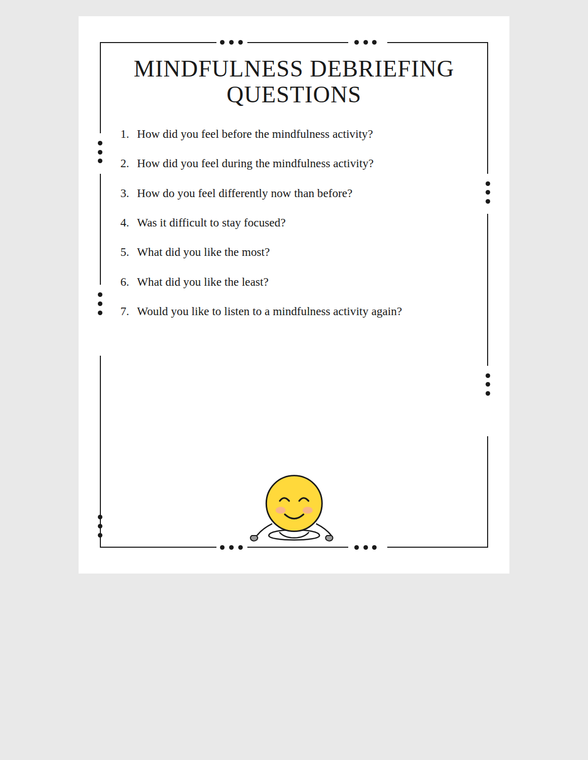Mindfulness Debriefing Questions
How did you feel before the mindfulness activity?
How did you feel during the mindfulness activity?
How do you feel differently now than before?
Was it difficult to stay focused?
What did you like the most?
What did you like the least?
Would you like to listen to a mindfulness activity again?